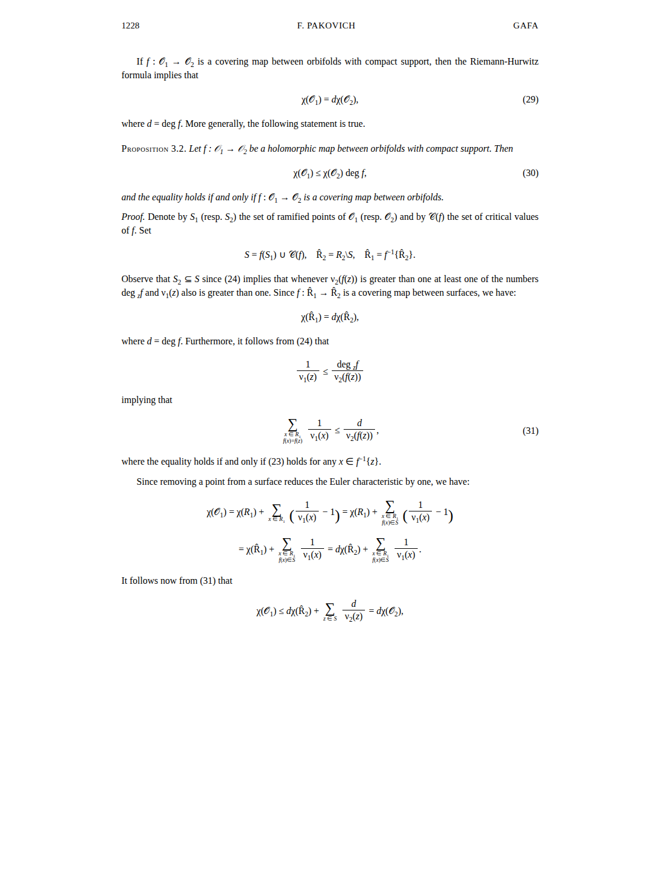1228 F. PAKOVICH GAFA
If f : 𝒪1 → 𝒪2 is a covering map between orbifolds with compact support, then the Riemann-Hurwitz formula implies that
χ(𝒪1) = dχ(𝒪2), (29)
where d = deg f. More generally, the following statement is true.
Proposition 3.2. Let f : 𝒪1 → 𝒪2 be a holomorphic map between orbifolds with compact support. Then
χ(𝒪1) ≤ χ(𝒪2) deg f, (30)
and the equality holds if and only if f : 𝒪1 → 𝒪2 is a covering map between orbifolds.
Proof. Denote by S1 (resp. S2) the set of ramified points of 𝒪1 (resp. 𝒪2) and by 𝒞(f) the set of critical values of f. Set
S = f(S1) ∪ 𝒞(f), R̂2 = R2\S, R̂1 = f−1{R̂2}.
Observe that S2 ⊆ S since (24) implies that whenever ν2(f(z)) is greater than one at least one of the numbers deg zf and ν1(z) also is greater than one. Since f : R̂1 → R̂2 is a covering map between surfaces, we have:
χ(R̂1) = dχ(R̂2),
where d = deg f. Furthermore, it follows from (24) that
1 ν1(z) ≤ deg zf ν2(f(z))
implying that
∑ x ∈ R1
f(x)=f(z) 1 ν1(x) ≤ dν2(f(z)), (31)
where the equality holds if and only if (23) holds for any x ∈ f−1{z}.
Since removing a point from a surface reduces the Euler characteristic by one, we have:
χ(𝒪1) = χ(R1) + ∑ x ∈ R1 (1 ν1(x) − 1) = χ(R1) + ∑ x ∈ R1
f(x)∈S (1 ν1(x) − 1)
= χ(R̂1) + ∑ x ∈ R1
f(x)∈S 1 ν1(x) = dχ(R̂2) + ∑ x ∈ R1
f(x)∈S 1 ν1(x).
It follows now from (31) that
χ(𝒪1) ≤ dχ(R̂2) + ∑ z ∈ S dν2(z) = dχ(𝒪2),